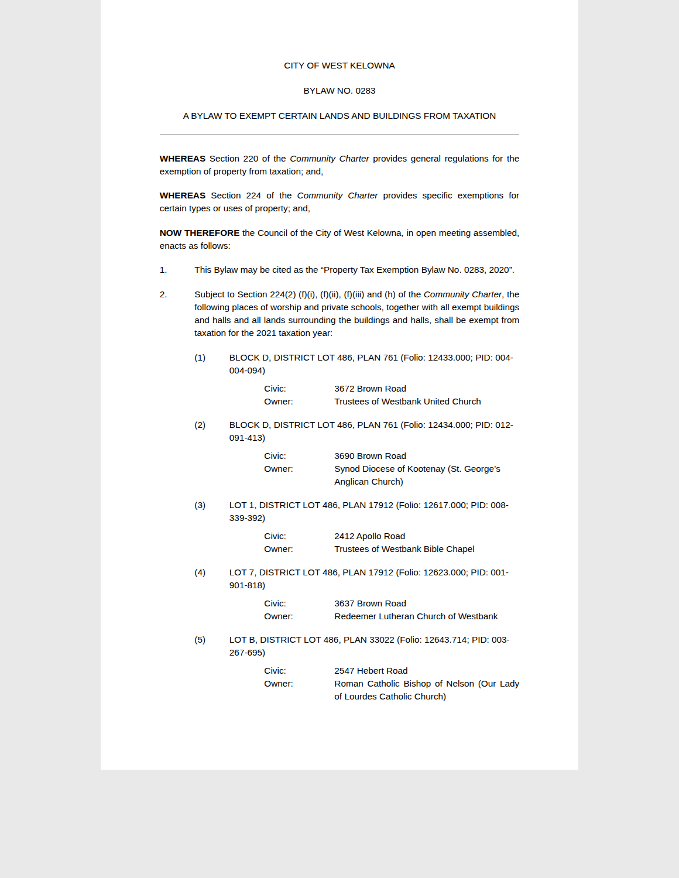CITY OF WEST KELOWNA
BYLAW NO. 0283
A BYLAW TO EXEMPT CERTAIN LANDS AND BUILDINGS FROM TAXATION
WHEREAS Section 220 of the Community Charter provides general regulations for the exemption of property from taxation; and,
WHEREAS Section 224 of the Community Charter provides specific exemptions for certain types or uses of property; and,
NOW THEREFORE the Council of the City of West Kelowna, in open meeting assembled, enacts as follows:
1.
This Bylaw may be cited as the “Property Tax Exemption Bylaw No. 0283, 2020”.
2.
Subject to Section 224(2) (f)(i), (f)(ii), (f)(iii) and (h) of the Community Charter, the following places of worship and private schools, together with all exempt buildings and halls and all lands surrounding the buildings and halls, shall be exempt from taxation for the 2021 taxation year:
(1)
BLOCK D, DISTRICT LOT 486, PLAN 761 (Folio: 12433.000; PID: 004-004-094)
Civic:
3672 Brown Road
Owner:
Trustees of Westbank United Church
(2)
BLOCK D, DISTRICT LOT 486, PLAN 761 (Folio: 12434.000; PID: 012-091-413)
Civic:
3690 Brown Road
Owner:
Synod Diocese of Kootenay (St. George’s Anglican Church)
(3)
LOT 1, DISTRICT LOT 486, PLAN 17912 (Folio: 12617.000; PID: 008-339-392)
Civic:
2412 Apollo Road
Owner:
Trustees of Westbank Bible Chapel
(4)
LOT 7, DISTRICT LOT 486, PLAN 17912 (Folio: 12623.000; PID: 001-901-818)
Civic:
3637 Brown Road
Owner:
Redeemer Lutheran Church of Westbank
(5)
LOT B, DISTRICT LOT 486, PLAN 33022 (Folio: 12643.714; PID: 003-267-695)
Civic:
2547 Hebert Road
Owner:
Roman Catholic Bishop of Nelson (Our Lady of Lourdes Catholic Church)